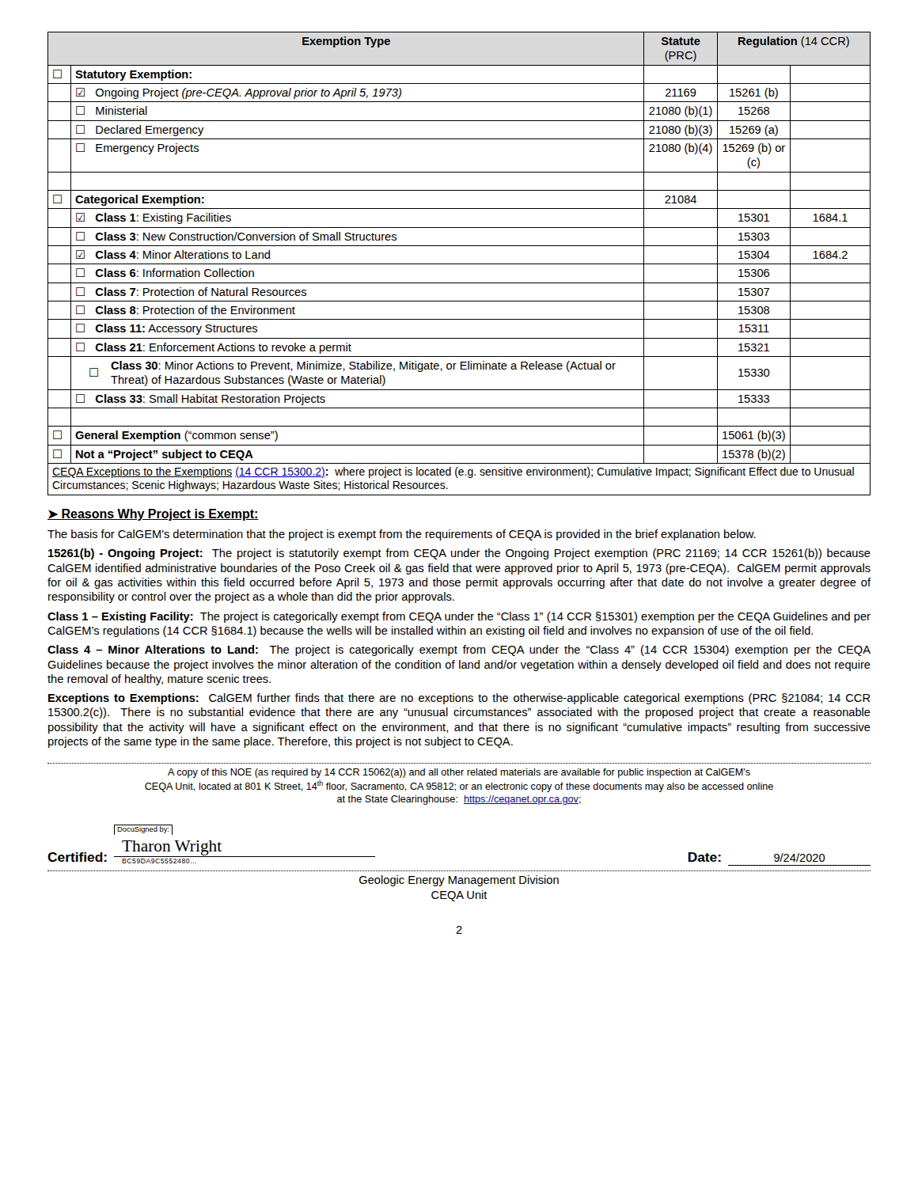| Exemption Type | Statute (PRC) | Regulation (14 CCR) |
| --- | --- | --- |
| ☐ | Statutory Exemption: | | | |
| | ☑ Ongoing Project (pre-CEQA. Approval prior to April 5, 1973) | 21169 | 15261 (b) | |
| | ☐ Ministerial | 21080 (b)(1) | 15268 | |
| | ☐ Declared Emergency | 21080 (b)(3) | 15269 (a) | |
| | ☐ Emergency Projects | 21080 (b)(4) | 15269 (b) or (c) | |
| ☐ | Categorical Exemption: | 21084 | | |
| | ☑ Class 1 : Existing Facilities | | 15301 | 1684.1 |
| | ☐ Class 3 : New Construction/Conversion of Small Structures | | 15303 | |
| | ☑ Class 4 : Minor Alterations to Land | | 15304 | 1684.2 |
| | ☐ Class 6 : Information Collection | | 15306 | |
| | ☐ Class 7 : Protection of Natural Resources | | 15307 | |
| | ☐ Class 8 : Protection of the Environment | | 15308 | |
| | ☐ Class 11: Accessory Structures | | 15311 | |
| | ☐ Class 21 : Enforcement Actions to revoke a permit | | 15321 | |
| | / ☐ / Class 30 : Minor Actions to Prevent, Minimize, Stabilize, Mitigate, or Eliminate a Release (Actual or Threat) of Hazardous Substances (Waste or Material) / | | 15330 | |
| | ☐ Class 33 : Small Habitat Restoration Projects | | 15333 | |
| ☐ | General Exemption (“common sense”) | | 15061 (b)(3) | |
| ☐ | Not a “Project” subject to CEQA | | 15378 (b)(2) | |
| CEQA Exceptions to the Exemptions (14 CCR 15300.2) : where project is located (e.g. sensitive environment); Cumulative Impact; Significant Effect due to Unusual Circumstances; Scenic Highways; Hazardous Waste Sites; Historical Resources. |
➤ Reasons Why Project is Exempt:
The basis for CalGEM's determination that the project is exempt from the requirements of CEQA is provided in the brief explanation below.
15261(b) - Ongoing Project: The project is statutorily exempt from CEQA under the Ongoing Project exemption (PRC 21169; 14 CCR 15261(b)) because CalGEM identified administrative boundaries of the Poso Creek oil & gas field that were approved prior to April 5, 1973 (pre-CEQA). CalGEM permit approvals for oil & gas activities within this field occurred before April 5, 1973 and those permit approvals occurring after that date do not involve a greater degree of responsibility or control over the project as a whole than did the prior approvals.
Class 1 – Existing Facility: The project is categorically exempt from CEQA under the “Class 1” (14 CCR §15301) exemption per the CEQA Guidelines and per CalGEM’s regulations (14 CCR §1684.1) because the wells will be installed within an existing oil field and involves no expansion of use of the oil field.
Class 4 – Minor Alterations to Land: The project is categorically exempt from CEQA under the “Class 4” (14 CCR 15304) exemption per the CEQA Guidelines because the project involves the minor alteration of the condition of land and/or vegetation within a densely developed oil field and does not require the removal of healthy, mature scenic trees.
Exceptions to Exemptions: CalGEM further finds that there are no exceptions to the otherwise-applicable categorical exemptions (PRC §21084; 14 CCR 15300.2(c)). There is no substantial evidence that there are any “unusual circumstances” associated with the proposed project that create a reasonable possibility that the activity will have a significant effect on the environment, and that there is no significant “cumulative impacts” resulting from successive projects of the same type in the same place. Therefore, this project is not subject to CEQA.
A copy of this NOE (as required by 14 CCR 15062(a)) and all other related materials are available for public inspection at CalGEM's
CEQA Unit, located at 801 K Street, 14th floor, Sacramento, CA 95812; or an electronic copy of these documents may also be accessed online
at the State Clearinghouse: https://ceqanet.opr.ca.gov;
Certified:
DocuSigned by:
Tharon Wright
BC59DA9C5552480…
Date:
9/24/2020
Geologic Energy Management Division
CEQA Unit
2